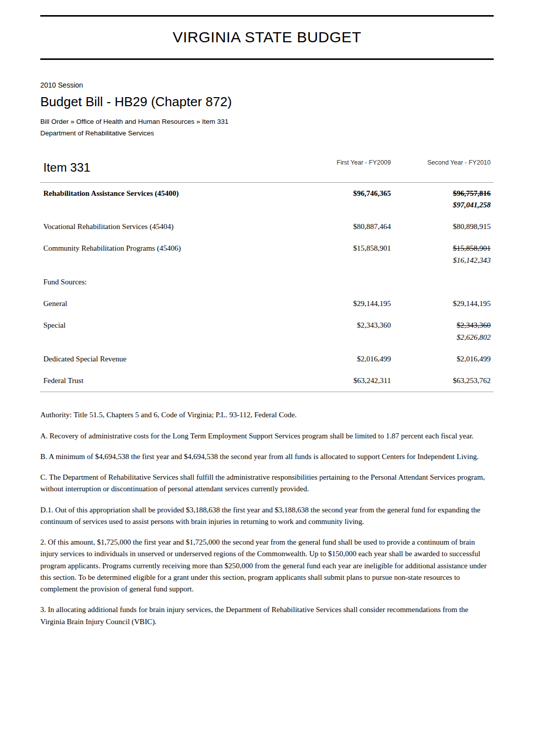VIRGINIA STATE BUDGET
2010 Session
Budget Bill - HB29 (Chapter 872)
Bill Order » Office of Health and Human Resources » Item 331
Department of Rehabilitative Services
| Item 331 | First Year - FY2009 | Second Year - FY2010 |
| --- | --- | --- |
| Rehabilitation Assistance Services (45400) | $96,746,365 | $96,757,816 $97,041,258 |
| Vocational Rehabilitation Services (45404) | $80,887,464 | $80,898,915 |
| Community Rehabilitation Programs (45406) | $15,858,901 | $15,858,901 $16,142,343 |
| Fund Sources: | | |
| General | $29,144,195 | $29,144,195 |
| Special | $2,343,360 | $2,343,360 $2,626,802 |
| Dedicated Special Revenue | $2,016,499 | $2,016,499 |
| Federal Trust | $63,242,311 | $63,253,762 |
Authority: Title 51.5, Chapters 5 and 6, Code of Virginia; P.L. 93-112, Federal Code.
A. Recovery of administrative costs for the Long Term Employment Support Services program shall be limited to 1.87 percent each fiscal year.
B. A minimum of $4,694,538 the first year and $4,694,538 the second year from all funds is allocated to support Centers for Independent Living.
C. The Department of Rehabilitative Services shall fulfill the administrative responsibilities pertaining to the Personal Attendant Services program, without interruption or discontinuation of personal attendant services currently provided.
D.1. Out of this appropriation shall be provided $3,188,638 the first year and $3,188,638 the second year from the general fund for expanding the continuum of services used to assist persons with brain injuries in returning to work and community living.
2. Of this amount, $1,725,000 the first year and $1,725,000 the second year from the general fund shall be used to provide a continuum of brain injury services to individuals in unserved or underserved regions of the Commonwealth. Up to $150,000 each year shall be awarded to successful program applicants. Programs currently receiving more than $250,000 from the general fund each year are ineligible for additional assistance under this section. To be determined eligible for a grant under this section, program applicants shall submit plans to pursue non-state resources to complement the provision of general fund support.
3. In allocating additional funds for brain injury services, the Department of Rehabilitative Services shall consider recommendations from the Virginia Brain Injury Council (VBIC).